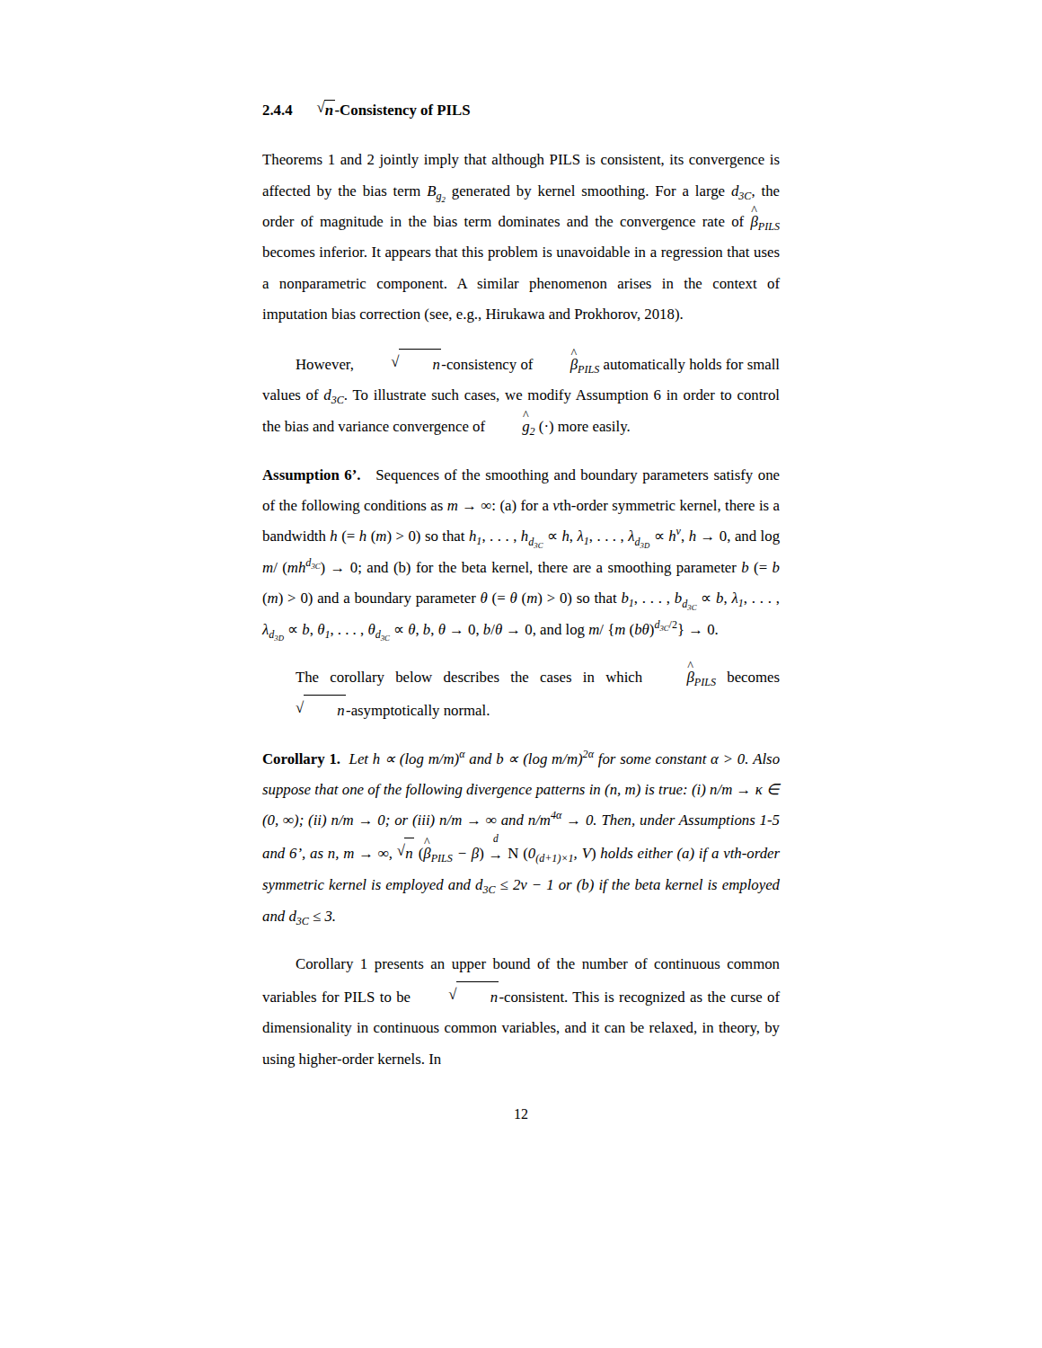2.4.4 n-Consistency of PILS
Theorems 1 and 2 jointly imply that although PILS is consistent, its convergence is affected by the bias term Bg2 generated by kernel smoothing. For a large d3C, the order of magnitude in the bias term dominates and the convergence rate of βPILS becomes inferior. It appears that this problem is unavoidable in a regression that uses a nonparametric component. A similar phenomenon arises in the context of imputation bias correction (see, e.g., Hirukawa and Prokhorov, 2018).
However, n-consistency of βPILS automatically holds for small values of d3C. To illustrate such cases, we modify Assumption 6 in order to control the bias and variance convergence of g 2 (·) more easily.
Assumption 6’. Sequences of the smoothing and boundary parameters satisfy one of the following conditions as m → ∞: (a) for a νth-order symmetric kernel, there is a bandwidth h (= h (m) > 0) so that h1, . . . , hd3C ∝ h, λ1, . . . , λd3D ∝ hν, h → 0, and log m/ (mhd3C) → 0; and (b) for the beta kernel, there are a smoothing parameter b (= b (m) > 0) and a boundary parameter θ (= θ (m) > 0) so that b1, . . . , bd3C ∝ b, λ1, . . . , λd3D ∝ b, θ1, . . . , θd3C ∝ θ, b, θ → 0, b/θ → 0, and log m/ {m (bθ)d3C/2} → 0.
The corollary below describes the cases in which βPILS becomes n-asymptotically normal.
Corollary 1. Let h ∝ (log m/m)α and b ∝ (log m/m)2α for some constant α > 0. Also suppose that one of the following divergence patterns in (n, m) is true: (i) n/m → κ ∈ (0, ∞); (ii) n/m → 0; or (iii) n/m → ∞ and n/m4α → 0. Then, under Assumptions 1-5 and 6’, as n, m → ∞, n (βPILS − β) d→ N (0(d+1)×1, V) holds either (a) if a νth-order symmetric kernel is employed and d3C ≤ 2ν − 1 or (b) if the beta kernel is employed and d3C ≤ 3.
Corollary 1 presents an upper bound of the number of continuous common variables for PILS to be n-consistent. This is recognized as the curse of dimensionality in continuous common variables, and it can be relaxed, in theory, by using higher-order kernels. In
12